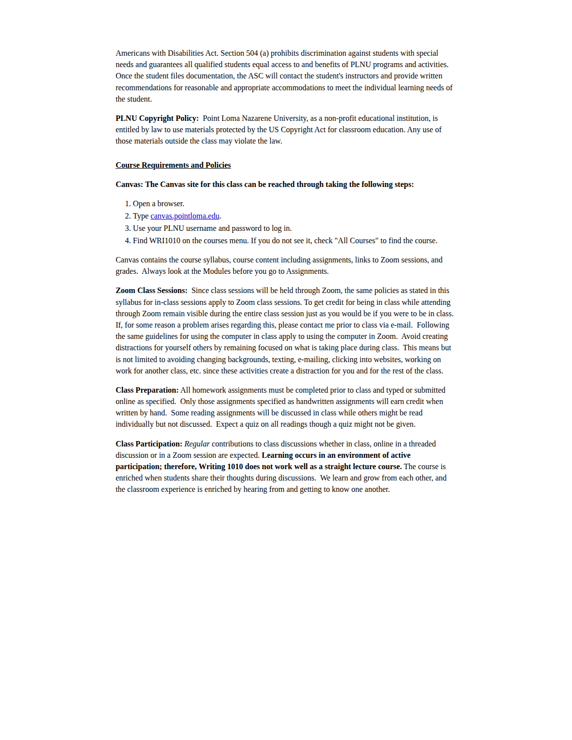Americans with Disabilities Act. Section 504 (a) prohibits discrimination against students with special needs and guarantees all qualified students equal access to and benefits of PLNU programs and activities. Once the student files documentation, the ASC will contact the student's instructors and provide written recommendations for reasonable and appropriate accommodations to meet the individual learning needs of the student.
PLNU Copyright Policy: Point Loma Nazarene University, as a non-profit educational institution, is entitled by law to use materials protected by the US Copyright Act for classroom education. Any use of those materials outside the class may violate the law.
Course Requirements and Policies
Canvas: The Canvas site for this class can be reached through taking the following steps:
Open a browser.
Type canvas.pointloma.edu.
Use your PLNU username and password to log in.
Find WRI1010 on the courses menu. If you do not see it, check "All Courses" to find the course.
Canvas contains the course syllabus, course content including assignments, links to Zoom sessions, and grades. Always look at the Modules before you go to Assignments.
Zoom Class Sessions: Since class sessions will be held through Zoom, the same policies as stated in this syllabus for in-class sessions apply to Zoom class sessions. To get credit for being in class while attending through Zoom remain visible during the entire class session just as you would be if you were to be in class. If, for some reason a problem arises regarding this, please contact me prior to class via e-mail. Following the same guidelines for using the computer in class apply to using the computer in Zoom. Avoid creating distractions for yourself others by remaining focused on what is taking place during class. This means but is not limited to avoiding changing backgrounds, texting, e-mailing, clicking into websites, working on work for another class, etc. since these activities create a distraction for you and for the rest of the class.
Class Preparation: All homework assignments must be completed prior to class and typed or submitted online as specified. Only those assignments specified as handwritten assignments will earn credit when written by hand. Some reading assignments will be discussed in class while others might be read individually but not discussed. Expect a quiz on all readings though a quiz might not be given.
Class Participation: Regular contributions to class discussions whether in class, online in a threaded discussion or in a Zoom session are expected. Learning occurs in an environment of active participation; therefore, Writing 1010 does not work well as a straight lecture course. The course is enriched when students share their thoughts during discussions. We learn and grow from each other, and the classroom experience is enriched by hearing from and getting to know one another.